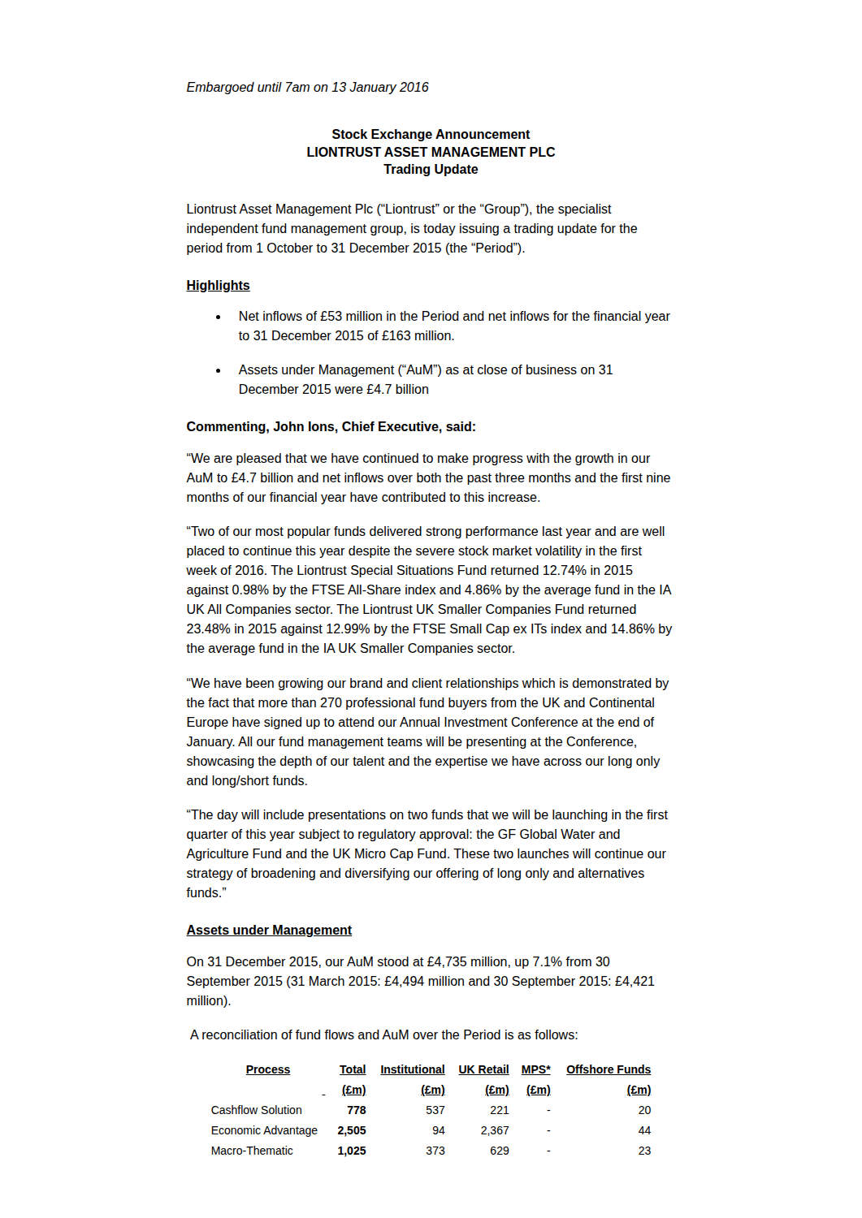Embargoed until 7am on 13 January 2016
Stock Exchange Announcement
LIONTRUST ASSET MANAGEMENT PLC
Trading Update
Liontrust Asset Management Plc (“Liontrust” or the “Group”), the specialist independent fund management group, is today issuing a trading update for the period from 1 October to 31 December 2015 (the “Period”).
Highlights
Net inflows of £53 million in the Period and net inflows for the financial year to 31 December 2015 of £163 million.
Assets under Management (“AuM”) as at close of business on 31 December 2015 were £4.7 billion
Commenting, John Ions, Chief Executive, said:
“We are pleased that we have continued to make progress with the growth in our AuM to £4.7 billion and net inflows over both the past three months and the first nine months of our financial year have contributed to this increase.
“Two of our most popular funds delivered strong performance last year and are well placed to continue this year despite the severe stock market volatility in the first week of 2016. The Liontrust Special Situations Fund returned 12.74% in 2015 against 0.98% by the FTSE All-Share index and 4.86% by the average fund in the IA UK All Companies sector. The Liontrust UK Smaller Companies Fund returned 23.48% in 2015 against 12.99% by the FTSE Small Cap ex ITs index and 14.86% by the average fund in the IA UK Smaller Companies sector.
“We have been growing our brand and client relationships which is demonstrated by the fact that more than 270 professional fund buyers from the UK and Continental Europe have signed up to attend our Annual Investment Conference at the end of January. All our fund management teams will be presenting at the Conference, showcasing the depth of our talent and the expertise we have across our long only and long/short funds.
“The day will include presentations on two funds that we will be launching in the first quarter of this year subject to regulatory approval: the GF Global Water and Agriculture Fund and the UK Micro Cap Fund. These two launches will continue our strategy of broadening and diversifying our offering of long only and alternatives funds.”
Assets under Management
On 31 December 2015, our AuM stood at £4,735 million, up 7.1% from 30 September 2015 (31 March 2015: £4,494 million and 30 September 2015: £4,421 million).
A reconciliation of fund flows and AuM over the Period is as follows:
| Process | Total | Institutional | UK Retail | MPS* | Offshore Funds |
| --- | --- | --- | --- | --- | --- |
| | (£m) | (£m) | (£m) | (£m) | (£m) |
| Cashflow Solution | 778 | 537 | 221 | - | 20 |
| Economic Advantage | 2,505 | 94 | 2,367 | - | 44 |
| Macro-Thematic | 1,025 | 373 | 629 | - | 23 |